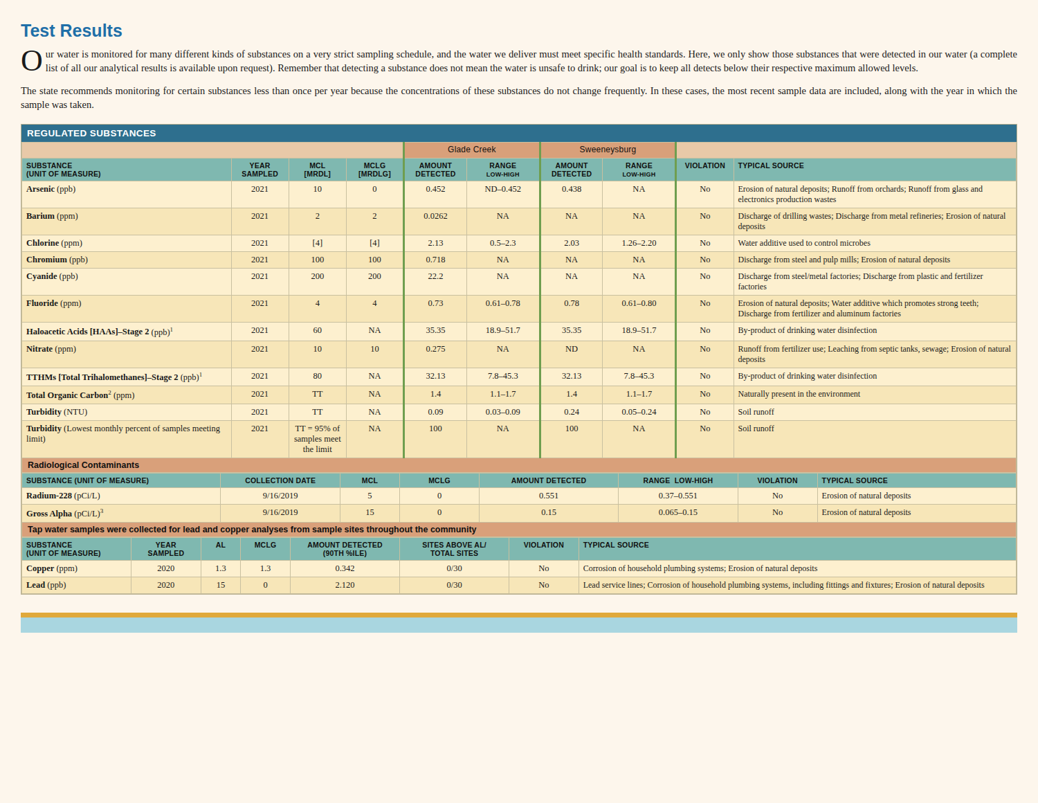Test Results
Our water is monitored for many different kinds of substances on a very strict sampling schedule, and the water we deliver must meet specific health standards. Here, we only show those substances that were detected in our water (a complete list of all our analytical results is available upon request). Remember that detecting a substance does not mean the water is unsafe to drink; our goal is to keep all detects below their respective maximum allowed levels.
The state recommends monitoring for certain substances less than once per year because the concentrations of these substances do not change frequently. In these cases, the most recent sample data are included, along with the year in which the sample was taken.
REGULATED SUBSTANCES
| | Glade Creek | Sweeneysburg | |
| --- | --- | --- | --- |
| SUBSTANCE (UNIT OF MEASURE) | YEAR SAMPLED | MCL [MRDL] | MCLG [MRDLG] | AMOUNT DETECTED | RANGE LOW-HIGH | AMOUNT DETECTED | RANGE LOW-HIGH | VIOLATION | TYPICAL SOURCE |
| Arsenic (ppb) | 2021 | 10 | 0 | 0.452 | ND–0.452 | 0.438 | NA | No | Erosion of natural deposits; Runoff from orchards; Runoff from glass and electronics production wastes |
| Barium (ppm) | 2021 | 2 | 2 | 0.0262 | NA | NA | NA | No | Discharge of drilling wastes; Discharge from metal refineries; Erosion of natural deposits |
| Chlorine (ppm) | 2021 | [4] | [4] | 2.13 | 0.5–2.3 | 2.03 | 1.26–2.20 | No | Water additive used to control microbes |
| Chromium (ppb) | 2021 | 100 | 100 | 0.718 | NA | NA | NA | No | Discharge from steel and pulp mills; Erosion of natural deposits |
| Cyanide (ppb) | 2021 | 200 | 200 | 22.2 | NA | NA | NA | No | Discharge from steel/metal factories; Discharge from plastic and fertilizer factories |
| Fluoride (ppm) | 2021 | 4 | 4 | 0.73 | 0.61–0.78 | 0.78 | 0.61–0.80 | No | Erosion of natural deposits; Water additive which promotes strong teeth; Discharge from fertilizer and aluminum factories |
| Haloacetic Acids [HAAs]–Stage 2 (ppb) 1 | 2021 | 60 | NA | 35.35 | 18.9–51.7 | 35.35 | 18.9–51.7 | No | By-product of drinking water disinfection |
| Nitrate (ppm) | 2021 | 10 | 10 | 0.275 | NA | ND | NA | No | Runoff from fertilizer use; Leaching from septic tanks, sewage; Erosion of natural deposits |
| TTHMs [Total Trihalomethanes]–Stage 2 (ppb) 1 | 2021 | 80 | NA | 32.13 | 7.8–45.3 | 32.13 | 7.8–45.3 | No | By-product of drinking water disinfection |
| Total Organic Carbon 2 (ppm) | 2021 | TT | NA | 1.4 | 1.1–1.7 | 1.4 | 1.1–1.7 | No | Naturally present in the environment |
| Turbidity (NTU) | 2021 | TT | NA | 0.09 | 0.03–0.09 | 0.24 | 0.05–0.24 | No | Soil runoff |
| Turbidity (Lowest monthly percent of samples meeting limit) | 2021 | TT = 95% of samples meet the limit | NA | 100 | NA | 100 | NA | No | Soil runoff |
Radiological Contaminants
| SUBSTANCE (UNIT OF MEASURE) | COLLECTION DATE | MCL | MCLG | AMOUNT DETECTED | RANGE LOW-HIGH | VIOLATION | TYPICAL SOURCE |
| --- | --- | --- | --- | --- | --- | --- | --- |
| Radium-228 (pCi/L) | 9/16/2019 | 5 | 0 | 0.551 | 0.37–0.551 | No | Erosion of natural deposits |
| Gross Alpha (pCi/L) 3 | 9/16/2019 | 15 | 0 | 0.15 | 0.065–0.15 | No | Erosion of natural deposits |
Tap water samples were collected for lead and copper analyses from sample sites throughout the community
| SUBSTANCE (UNIT OF MEASURE) | YEAR SAMPLED | AL | MCLG | AMOUNT DETECTED (90TH %ILE) | SITES ABOVE AL/ TOTAL SITES | VIOLATION | TYPICAL SOURCE |
| --- | --- | --- | --- | --- | --- | --- | --- |
| Copper (ppm) | 2020 | 1.3 | 1.3 | 0.342 | 0/30 | No | Corrosion of household plumbing systems; Erosion of natural deposits |
| Lead (ppb) | 2020 | 15 | 0 | 2.120 | 0/30 | No | Lead service lines; Corrosion of household plumbing systems, including fittings and fixtures; Erosion of natural deposits |